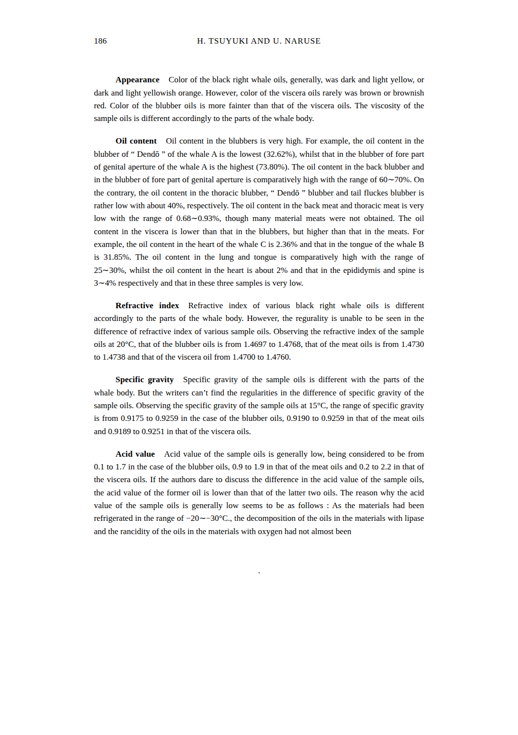186
H. TSUYUKI AND U. NARUSE
Appearance Color of the black right whale oils, generally, was dark and light yellow, or dark and light yellowish orange. However, color of the viscera oils rarely was brown or brownish red. Color of the blubber oils is more fainter than that of the viscera oils. The viscosity of the sample oils is different accordingly to the parts of the whale body.
Oil content Oil content in the blubbers is very high. For example, the oil content in the blubber of “ Dendō ” of the whale A is the lowest (32.62%), whilst that in the blubber of fore part of genital aperture of the whale A is the highest (73.80%). The oil content in the back blubber and in the blubber of fore part of genital aperture is comparatively high with the range of 60∼70%. On the contrary, the oil content in the thoracic blubber, “ Dendō ” blubber and tail fluckes blubber is rather low with about 40%, respectively. The oil content in the back meat and thoracic meat is very low with the range of 0.68∼0.93%, though many material meats were not obtained. The oil content in the viscera is lower than that in the blubbers, but higher than that in the meats. For example, the oil content in the heart of the whale C is 2.36% and that in the tongue of the whale B is 31.85%. The oil content in the lung and tongue is comparatively high with the range of 25∼30%, whilst the oil content in the heart is about 2% and that in the epididymis and spine is 3∼4% respectively and that in these three samples is very low.
Refractive index Refractive index of various black right whale oils is different accordingly to the parts of the whale body. However, the regurality is unable to be seen in the difference of refractive index of various sample oils. Observing the refractive index of the sample oils at 20°C, that of the blubber oils is from 1.4697 to 1.4768, that of the meat oils is from 1.4730 to 1.4738 and that of the viscera oil from 1.4700 to 1.4760.
Specific gravity Specific gravity of the sample oils is different with the parts of the whale body. But the writers can’t find the regularities in the difference of specific gravity of the sample oils. Observing the specific gravity of the sample oils at 15°C, the range of specific gravity is from 0.9175 to 0.9259 in the case of the blubber oils, 0.9190 to 0.9259 in that of the meat oils and 0.9189 to 0.9251 in that of the viscera oils.
Acid value Acid value of the sample oils is generally low, being considered to be from 0.1 to 1.7 in the case of the blubber oils, 0.9 to 1.9 in that of the meat oils and 0.2 to 2.2 in that of the viscera oils. If the authors dare to discuss the difference in the acid value of the sample oils, the acid value of the former oil is lower than that of the latter two oils. The reason why the acid value of the sample oils is generally low seems to be as follows : As the materials had been refrigerated in the range of −20∼−30°C., the decomposition of the oils in the materials with lipase and the rancidity of the oils in the materials with oxygen had not almost been
.